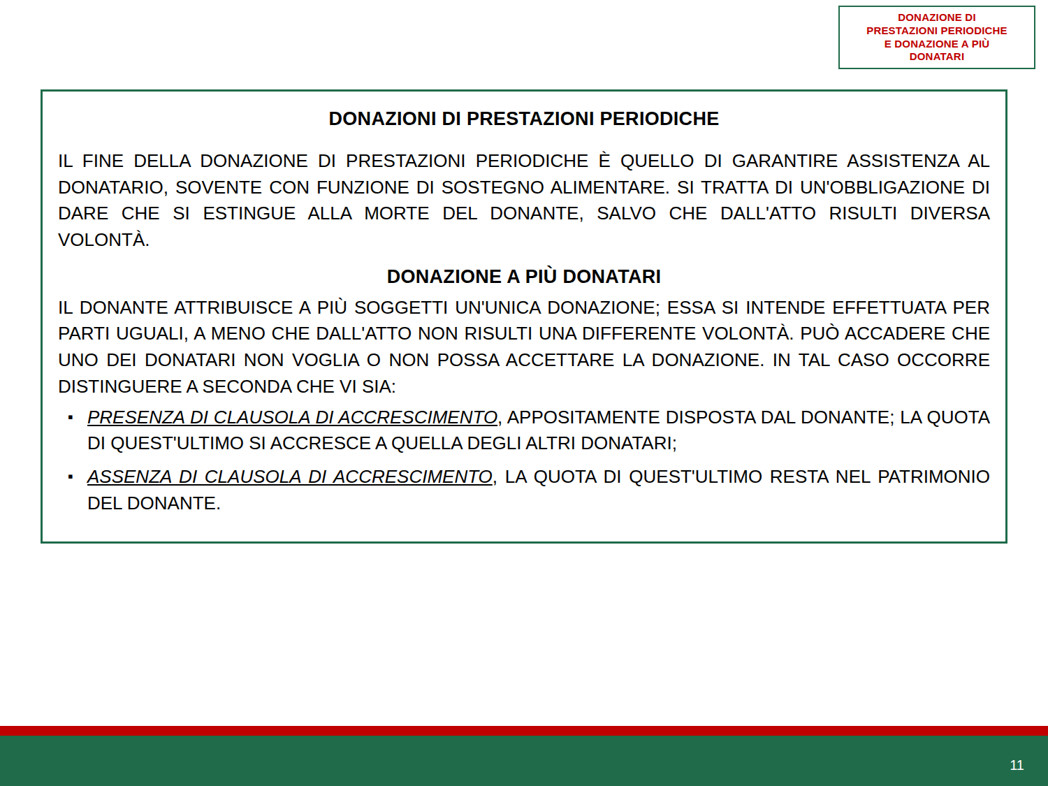DONAZIONE DI
PRESTAZIONI PERIODICHE
E DONAZIONE A PIÙ
DONATARI
DONAZIONI DI PRESTAZIONI PERIODICHE
IL FINE DELLA DONAZIONE DI PRESTAZIONI PERIODICHE È QUELLO DI GARANTIRE ASSISTENZA AL DONATARIO, SOVENTE CON FUNZIONE DI SOSTEGNO ALIMENTARE. SI TRATTA DI UN'OBBLIGAZIONE DI DARE CHE SI ESTINGUE ALLA MORTE DEL DONANTE, SALVO CHE DALL'ATTO RISULTI DIVERSA VOLONTÀ.
DONAZIONE A PIÙ DONATARI
IL DONANTE ATTRIBUISCE A PIÙ SOGGETTI UN'UNICA DONAZIONE; ESSA SI INTENDE EFFETTUATA PER PARTI UGUALI, A MENO CHE DALL'ATTO NON RISULTI UNA DIFFERENTE VOLONTÀ. PUÒ ACCADERE CHE UNO DEI DONATARI NON VOGLIA O NON POSSA ACCETTARE LA DONAZIONE. IN TAL CASO OCCORRE DISTINGUERE A SECONDA CHE VI SIA:
PRESENZA DI CLAUSOLA DI ACCRESCIMENTO, APPOSITAMENTE DISPOSTA DAL DONANTE; LA QUOTA DI QUEST'ULTIMO SI ACCRESCE A QUELLA DEGLI ALTRI DONATARI;
ASSENZA DI CLAUSOLA DI ACCRESCIMENTO, LA QUOTA DI QUEST'ULTIMO RESTA NEL PATRIMONIO DEL DONANTE.
11